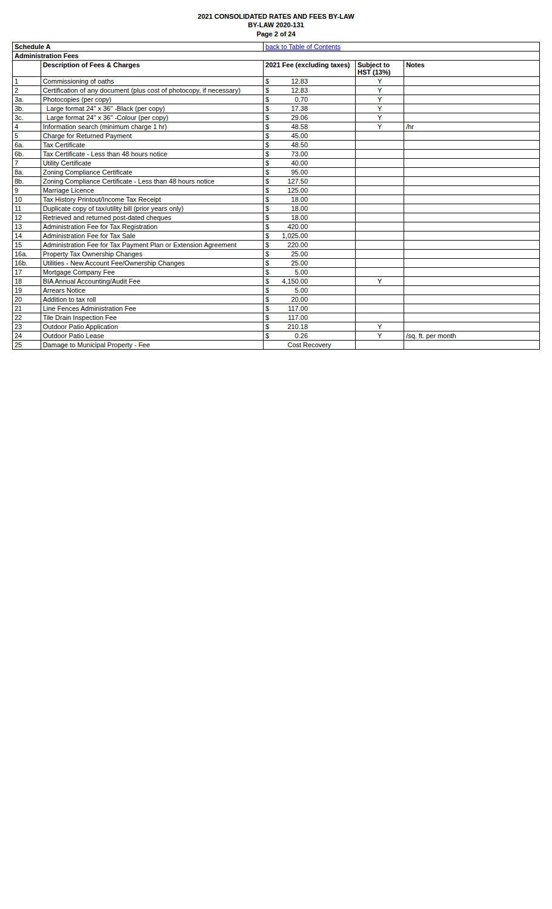2021 CONSOLIDATED RATES AND FEES BY-LAW
BY-LAW 2020-131
Page 2 of 24
| Schedule A | back to Table of Contents |
| Administration Fees |
| | Description of Fees & Charges | 2021 Fee (excluding taxes) | Subject to HST (13%) | Notes |
| 1 | Commissioning of oaths | $ 12.83 | Y | |
| 2 | Certification of any document (plus cost of photocopy, if necessary) | $ 12.83 | Y | |
| 3a. | Photocopies (per copy) | $ 0.70 | Y | |
| 3b. | Large format 24" x 36" -Black (per copy) | $ 17.38 | Y | |
| 3c. | Large format 24" x 36" -Colour (per copy) | $ 29.06 | Y | |
| 4 | Information search (minimum charge 1 hr) | $ 48.58 | Y | /hr |
| 5 | Charge for Returned Payment | $ 45.00 | | |
| 6a. | Tax Certificate | $ 48.50 | | |
| 6b. | Tax Certificate - Less than 48 hours notice | $ 73.00 | | |
| 7 | Utility Certificate | $ 40.00 | | |
| 8a. | Zoning Compliance Certificate | $ 95.00 | | |
| 8b. | Zoning Compliance Certificate - Less than 48 hours notice | $ 127.50 | | |
| 9 | Marriage Licence | $ 125.00 | | |
| 10 | Tax History Printout/Income Tax Receipt | $ 18.00 | | |
| 11 | Duplicate copy of tax/utility bill (prior years only) | $ 18.00 | | |
| 12 | Retrieved and returned post-dated cheques | $ 18.00 | | |
| 13 | Administration Fee for Tax Registration | $ 420.00 | | |
| 14 | Administration Fee for Tax Sale | $ 1,025.00 | | |
| 15 | Administration Fee for Tax Payment Plan or Extension Agreement | $ 220.00 | | |
| 16a. | Property Tax Ownership Changes | $ 25.00 | | |
| 16b. | Utilities - New Account Fee/Ownership Changes | $ 25.00 | | |
| 17 | Mortgage Company Fee | $ 5.00 | | |
| 18 | BIA Annual Accounting/Audit Fee | $ 4,150.00 | Y | |
| 19 | Arrears Notice | $ 5.00 | | |
| 20 | Addition to tax roll | $ 20.00 | | |
| 21 | Line Fences Administration Fee | $ 117.00 | | |
| 22 | Tile Drain Inspection Fee | $ 117.00 | | |
| 23 | Outdoor Patio Application | $ 210.18 | Y | |
| 24 | Outdoor Patio Lease | $ 0.26 | Y | /sq. ft. per month |
| 25 | Damage to Municipal Property - Fee | Cost Recovery | | |